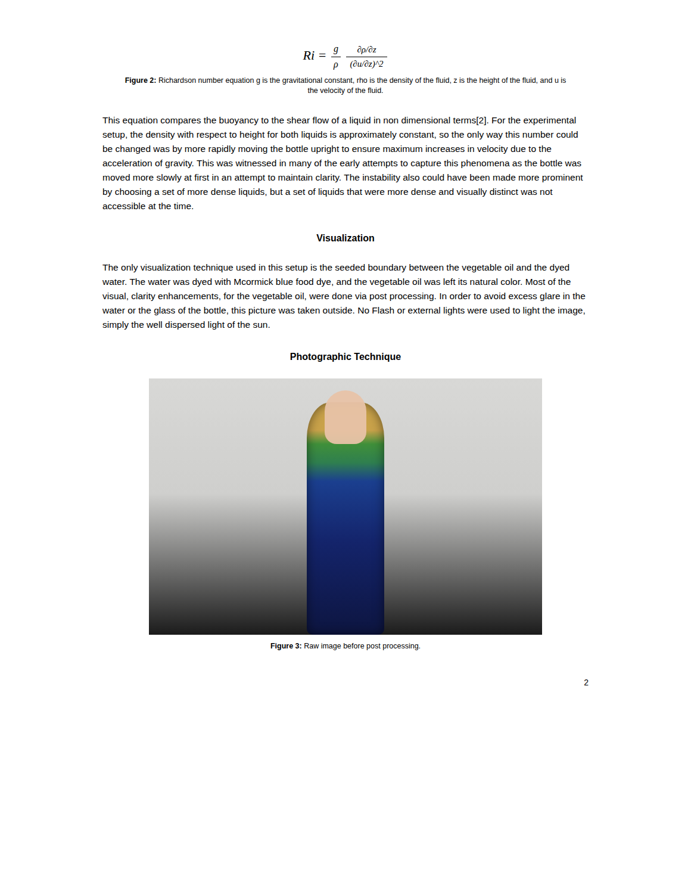Ri = g ρ ∂ρ/∂z (∂u/∂z)^2
Figure 2: Richardson number equation g is the gravitational constant, rho is the density of the fluid, z is the height of the fluid, and u is the velocity of the fluid.
This equation compares the buoyancy to the shear flow of a liquid in non dimensional terms[2]. For the experimental setup, the density with respect to height for both liquids is approximately constant, so the only way this number could be changed was by more rapidly moving the bottle upright to ensure maximum increases in velocity due to the acceleration of gravity. This was witnessed in many of the early attempts to capture this phenomena as the bottle was moved more slowly at first in an attempt to maintain clarity. The instability also could have been made more prominent by choosing a set of more dense liquids, but a set of liquids that were more dense and visually distinct was not accessible at the time.
Visualization
The only visualization technique used in this setup is the seeded boundary between the vegetable oil and the dyed water. The water was dyed with Mcormick blue food dye, and the vegetable oil was left its natural color. Most of the visual, clarity enhancements, for the vegetable oil, were done via post processing. In order to avoid excess glare in the water or the glass of the bottle, this picture was taken outside. No Flash or external lights were used to light the image, simply the well dispersed light of the sun.
Photographic Technique
Figure 3: Raw image before post processing.
2